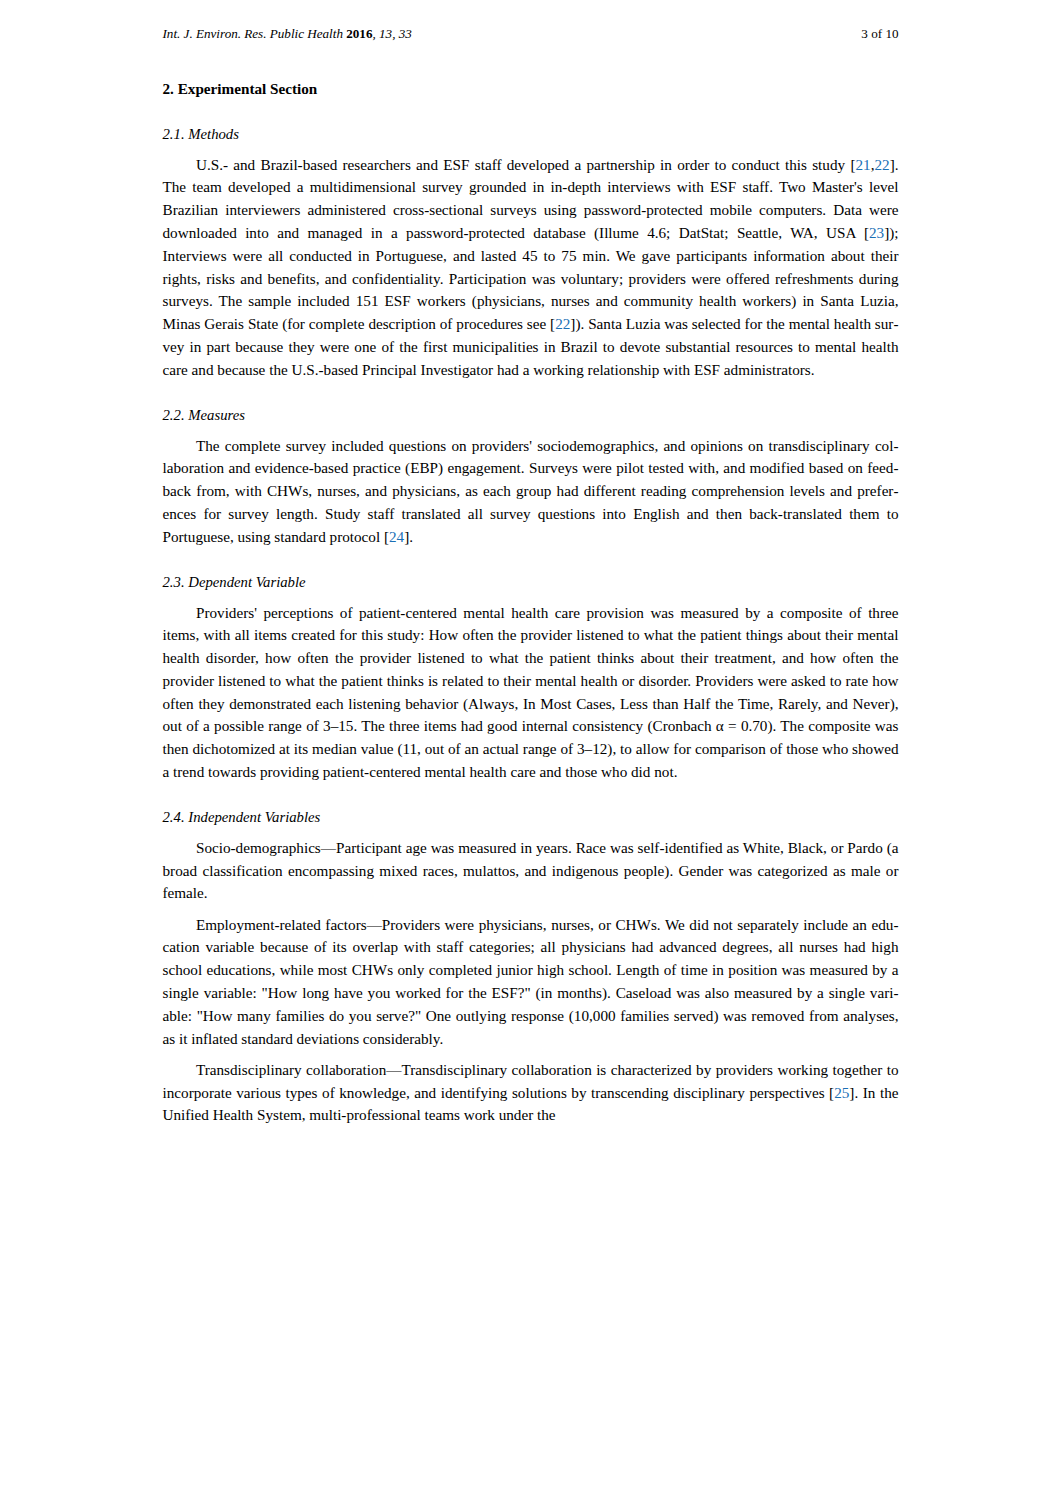Int. J. Environ. Res. Public Health 2016, 13, 33 3 of 10
2. Experimental Section
2.1. Methods
U.S.- and Brazil-based researchers and ESF staff developed a partnership in order to conduct this study [21,22]. The team developed a multidimensional survey grounded in in-depth interviews with ESF staff. Two Master's level Brazilian interviewers administered cross-sectional surveys using password-protected mobile computers. Data were downloaded into and managed in a password-protected database (Illume 4.6; DatStat; Seattle, WA, USA [23]); Interviews were all conducted in Portuguese, and lasted 45 to 75 min. We gave participants information about their rights, risks and benefits, and confidentiality. Participation was voluntary; providers were offered refreshments during surveys. The sample included 151 ESF workers (physicians, nurses and community health workers) in Santa Luzia, Minas Gerais State (for complete description of procedures see [22]). Santa Luzia was selected for the mental health survey in part because they were one of the first municipalities in Brazil to devote substantial resources to mental health care and because the U.S.-based Principal Investigator had a working relationship with ESF administrators.
2.2. Measures
The complete survey included questions on providers' sociodemographics, and opinions on transdisciplinary collaboration and evidence-based practice (EBP) engagement. Surveys were pilot tested with, and modified based on feedback from, with CHWs, nurses, and physicians, as each group had different reading comprehension levels and preferences for survey length. Study staff translated all survey questions into English and then back-translated them to Portuguese, using standard protocol [24].
2.3. Dependent Variable
Providers' perceptions of patient-centered mental health care provision was measured by a composite of three items, with all items created for this study: How often the provider listened to what the patient things about their mental health disorder, how often the provider listened to what the patient thinks about their treatment, and how often the provider listened to what the patient thinks is related to their mental health or disorder. Providers were asked to rate how often they demonstrated each listening behavior (Always, In Most Cases, Less than Half the Time, Rarely, and Never), out of a possible range of 3–15. The three items had good internal consistency (Cronbach α = 0.70). The composite was then dichotomized at its median value (11, out of an actual range of 3–12), to allow for comparison of those who showed a trend towards providing patient-centered mental health care and those who did not.
2.4. Independent Variables
Socio-demographics—Participant age was measured in years. Race was self-identified as White, Black, or Pardo (a broad classification encompassing mixed races, mulattos, and indigenous people). Gender was categorized as male or female.
Employment-related factors—Providers were physicians, nurses, or CHWs. We did not separately include an education variable because of its overlap with staff categories; all physicians had advanced degrees, all nurses had high school educations, while most CHWs only completed junior high school. Length of time in position was measured by a single variable: "How long have you worked for the ESF?" (in months). Caseload was also measured by a single variable: "How many families do you serve?" One outlying response (10,000 families served) was removed from analyses, as it inflated standard deviations considerably.
Transdisciplinary collaboration—Transdisciplinary collaboration is characterized by providers working together to incorporate various types of knowledge, and identifying solutions by transcending disciplinary perspectives [25]. In the Unified Health System, multi-professional teams work under the